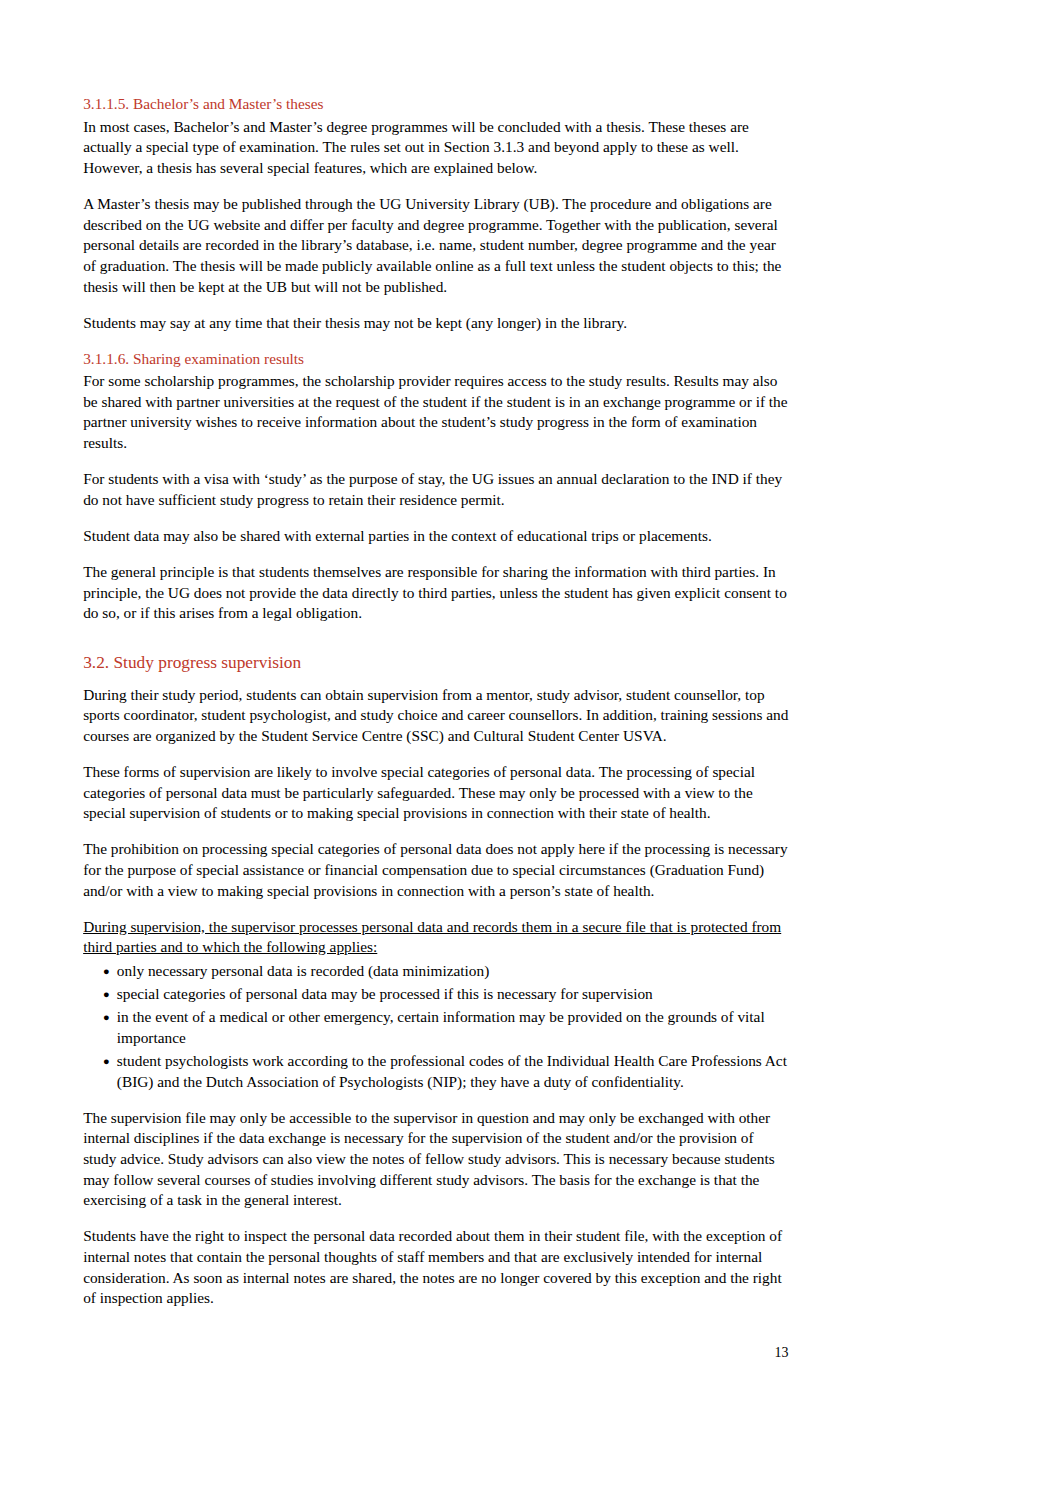3.1.1.5. Bachelor’s and Master’s theses
In most cases, Bachelor’s and Master’s degree programmes will be concluded with a thesis. These theses are actually a special type of examination. The rules set out in Section 3.1.3 and beyond apply to these as well. However, a thesis has several special features, which are explained below.
A Master’s thesis may be published through the UG University Library (UB). The procedure and obligations are described on the UG website and differ per faculty and degree programme. Together with the publication, several personal details are recorded in the library’s database, i.e. name, student number, degree programme and the year of graduation. The thesis will be made publicly available online as a full text unless the student objects to this; the thesis will then be kept at the UB but will not be published.
Students may say at any time that their thesis may not be kept (any longer) in the library.
3.1.1.6. Sharing examination results
For some scholarship programmes, the scholarship provider requires access to the study results. Results may also be shared with partner universities at the request of the student if the student is in an exchange programme or if the partner university wishes to receive information about the student’s study progress in the form of examination results.
For students with a visa with ‘study’ as the purpose of stay, the UG issues an annual declaration to the IND if they do not have sufficient study progress to retain their residence permit.
Student data may also be shared with external parties in the context of educational trips or placements.
The general principle is that students themselves are responsible for sharing the information with third parties. In principle, the UG does not provide the data directly to third parties, unless the student has given explicit consent to do so, or if this arises from a legal obligation.
3.2. Study progress supervision
During their study period, students can obtain supervision from a mentor, study advisor, student counsellor, top sports coordinator, student psychologist, and study choice and career counsellors. In addition, training sessions and courses are organized by the Student Service Centre (SSC) and Cultural Student Center USVA.
These forms of supervision are likely to involve special categories of personal data. The processing of special categories of personal data must be particularly safeguarded. These may only be processed with a view to the special supervision of students or to making special provisions in connection with their state of health.
The prohibition on processing special categories of personal data does not apply here if the processing is necessary for the purpose of special assistance or financial compensation due to special circumstances (Graduation Fund) and/or with a view to making special provisions in connection with a person’s state of health.
During supervision, the supervisor processes personal data and records them in a secure file that is protected from third parties and to which the following applies:
only necessary personal data is recorded (data minimization)
special categories of personal data may be processed if this is necessary for supervision
in the event of a medical or other emergency, certain information may be provided on the grounds of vital importance
student psychologists work according to the professional codes of the Individual Health Care Professions Act (BIG) and the Dutch Association of Psychologists (NIP); they have a duty of confidentiality.
The supervision file may only be accessible to the supervisor in question and may only be exchanged with other internal disciplines if the data exchange is necessary for the supervision of the student and/or the provision of study advice. Study advisors can also view the notes of fellow study advisors. This is necessary because students may follow several courses of studies involving different study advisors. The basis for the exchange is that the exercising of a task in the general interest.
Students have the right to inspect the personal data recorded about them in their student file, with the exception of internal notes that contain the personal thoughts of staff members and that are exclusively intended for internal consideration. As soon as internal notes are shared, the notes are no longer covered by this exception and the right of inspection applies.
13